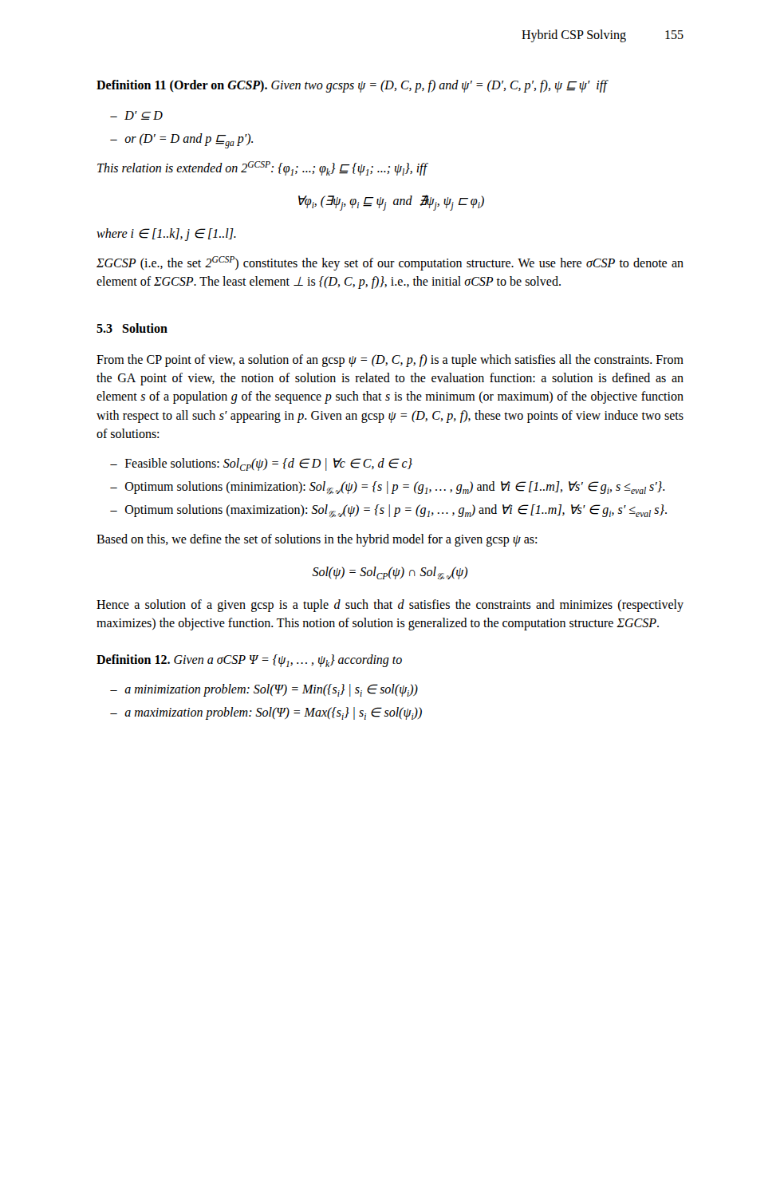Hybrid CSP Solving155
Definition 11 (Order on GCSP). Given two gcsps ψ = (D, C, p, f) and ψ′ = (D′, C, p′, f), ψ ⊑ ψ′ iff
D′ ⊆ D
or (D′ = D and p ⊑ga p′).
This relation is extended on 2GCSP: {φ1; ...; φk} ⊑ {ψ1; ...; ψl}, iff
∀φi, (∃ψj, φi ⊑ ψj and ∄ψj, ψj ⊏ φi)
where i ∈ [1..k], j ∈ [1..l].
ΣGCSP (i.e., the set 2GCSP) constitutes the key set of our computation structure. We use here σCSP to denote an element of ΣGCSP. The least element ⊥ is {(D, C, p, f)}, i.e., the initial σCSP to be solved.
5.3 Solution
From the CP point of view, a solution of an gcsp ψ = (D, C, p, f) is a tuple which satisfies all the constraints. From the GA point of view, the notion of solution is related to the evaluation function: a solution is defined as an element s of a population g of the sequence p such that s is the minimum (or maximum) of the objective function with respect to all such s′ appearing in p. Given an gcsp ψ = (D, C, p, f), these two points of view induce two sets of solutions:
Feasible solutions: SolCP(ψ) = {d ∈ D | ∀c ∈ C, d ∈ c}
Optimum solutions (minimization): Sol𝒢𝒜(ψ) = {s | p = (g1, … , gm) and ∀i ∈ [1..m], ∀s′ ∈ gi, s ≤eval s′}.
Optimum solutions (maximization): Sol𝒢𝒜(ψ) = {s | p = (g1, … , gm) and ∀i ∈ [1..m], ∀s′ ∈ gi, s′ ≤eval s}.
Based on this, we define the set of solutions in the hybrid model for a given gcsp ψ as:
Sol(ψ) = SolCP(ψ) ∩ Sol𝒢𝒜(ψ)
Hence a solution of a given gcsp is a tuple d such that d satisfies the constraints and minimizes (respectively maximizes) the objective function. This notion of solution is generalized to the computation structure ΣGCSP.
Definition 12. Given a σCSP Ψ = {ψ1, … , ψk} according to
a minimization problem: Sol(Ψ) = Min({si} | si ∈ sol(ψi))
a maximization problem: Sol(Ψ) = Max({si} | si ∈ sol(ψi))